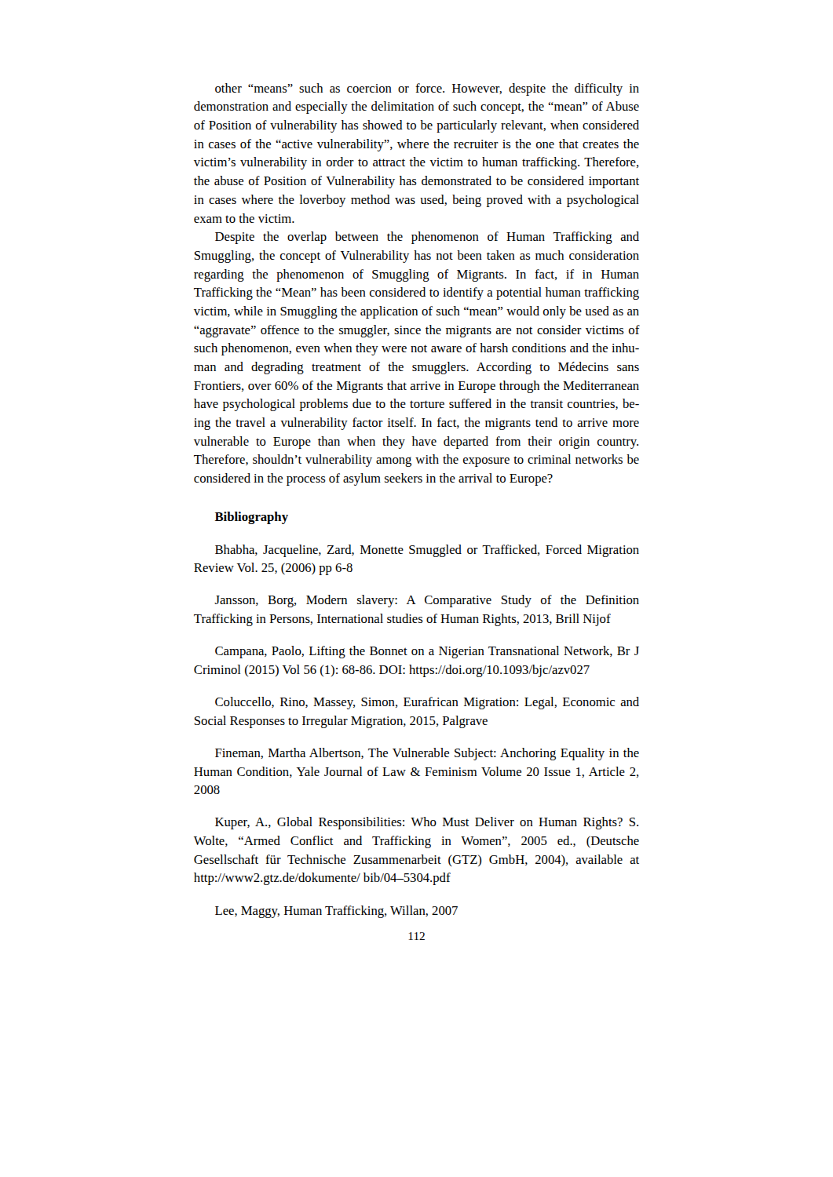other “means” such as coercion or force. However, despite the difficulty in demonstration and especially the delimitation of such concept, the “mean” of Abuse of Position of vulnerability has showed to be particularly relevant, when considered in cases of the “active vulnerability”, where the recruiter is the one that creates the victim’s vulnerability in order to attract the victim to human trafficking. Therefore, the abuse of Position of Vulnerability has demonstrated to be considered important in cases where the loverboy method was used, being proved with a psychological exam to the victim.
Despite the overlap between the phenomenon of Human Trafficking and Smuggling, the concept of Vulnerability has not been taken as much consideration regarding the phenomenon of Smuggling of Migrants. In fact, if in Human Trafficking the “Mean” has been considered to identify a potential human trafficking victim, while in Smuggling the application of such “mean” would only be used as an “aggravate” offence to the smuggler, since the migrants are not consider victims of such phenomenon, even when they were not aware of harsh conditions and the inhuman and degrading treatment of the smugglers. According to Médecins sans Frontiers, over 60% of the Migrants that arrive in Europe through the Mediterranean have psychological problems due to the torture suffered in the transit countries, being the travel a vulnerability factor itself. In fact, the migrants tend to arrive more vulnerable to Europe than when they have departed from their origin country. Therefore, shouldn’t vulnerability among with the exposure to criminal networks be considered in the process of asylum seekers in the arrival to Europe?
Bibliography
Bhabha, Jacqueline, Zard, Monette Smuggled or Trafficked, Forced Migration Review Vol. 25, (2006) pp 6-8
Jansson, Borg, Modern slavery: A Comparative Study of the Definition Trafficking in Persons, International studies of Human Rights, 2013, Brill Nijof
Campana, Paolo, Lifting the Bonnet on a Nigerian Transnational Network, Br J Criminol (2015) Vol 56 (1): 68-86. DOI: https://doi.org/10.1093/bjc/azv027
Coluccello, Rino, Massey, Simon, Eurafrican Migration: Legal, Economic and Social Responses to Irregular Migration, 2015, Palgrave
Fineman, Martha Albertson, The Vulnerable Subject: Anchoring Equality in the Human Condition, Yale Journal of Law & Feminism Volume 20 Issue 1, Article 2, 2008
Kuper, A., Global Responsibilities: Who Must Deliver on Human Rights? S. Wolte, “Armed Conflict and Trafficking in Women”, 2005 ed., (Deutsche Gesellschaft für Technische Zusammenarbeit (GTZ) GmbH, 2004), available at http://www2.gtz.de/dokumente/ bib/04–5304.pdf
Lee, Maggy, Human Trafficking, Willan, 2007
112